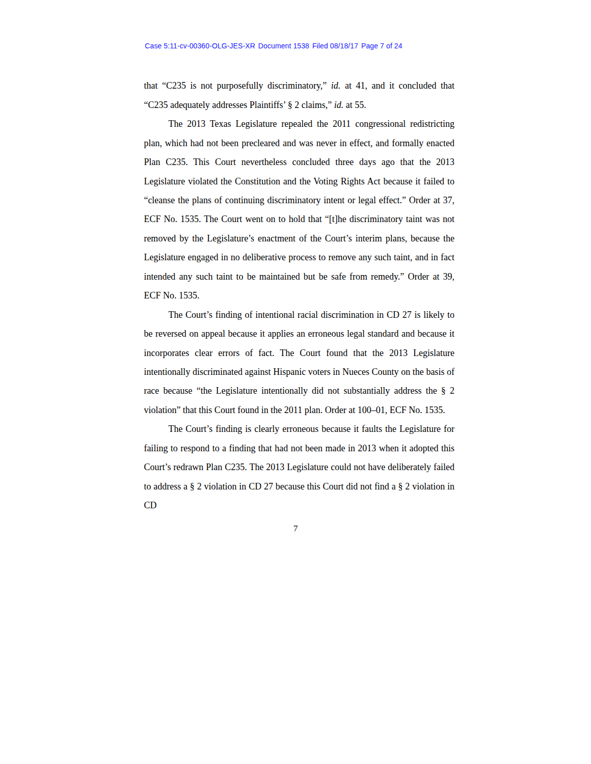Case 5:11-cv-00360-OLG-JES-XR Document 1538 Filed 08/18/17 Page 7 of 24
that “C235 is not purposefully discriminatory,” id. at 41, and it concluded that “C235 adequately addresses Plaintiffs’ § 2 claims,” id. at 55.
The 2013 Texas Legislature repealed the 2011 congressional redistricting plan, which had not been precleared and was never in effect, and formally enacted Plan C235. This Court nevertheless concluded three days ago that the 2013 Legislature violated the Constitution and the Voting Rights Act because it failed to “cleanse the plans of continuing discriminatory intent or legal effect.” Order at 37, ECF No. 1535. The Court went on to hold that “[t]he discriminatory taint was not removed by the Legislature’s enactment of the Court’s interim plans, because the Legislature engaged in no deliberative process to remove any such taint, and in fact intended any such taint to be maintained but be safe from remedy.” Order at 39, ECF No. 1535.
The Court’s finding of intentional racial discrimination in CD 27 is likely to be reversed on appeal because it applies an erroneous legal standard and because it incorporates clear errors of fact. The Court found that the 2013 Legislature intentionally discriminated against Hispanic voters in Nueces County on the basis of race because “the Legislature intentionally did not substantially address the § 2 violation” that this Court found in the 2011 plan. Order at 100–01, ECF No. 1535.
The Court’s finding is clearly erroneous because it faults the Legislature for failing to respond to a finding that had not been made in 2013 when it adopted this Court’s redrawn Plan C235. The 2013 Legislature could not have deliberately failed to address a § 2 violation in CD 27 because this Court did not find a § 2 violation in CD
7